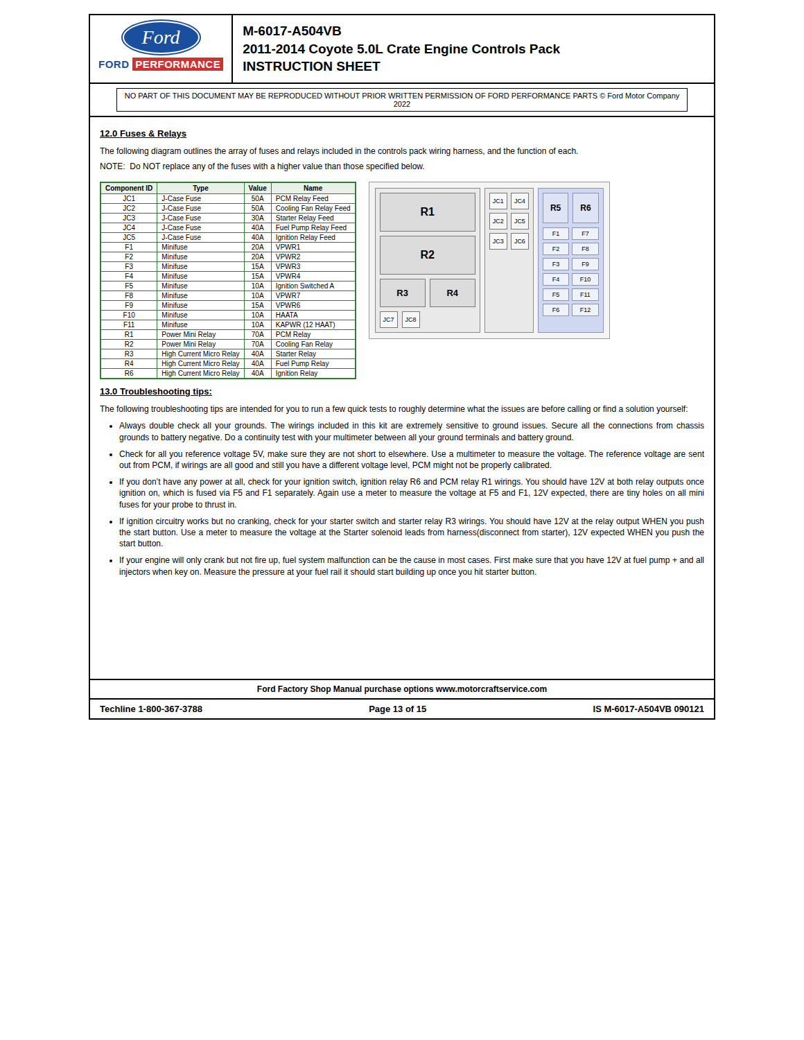Ford
FORD PERFORMANCE
M-6017-A504VB
2011-2014 Coyote 5.0L Crate Engine Controls Pack
INSTRUCTION SHEET
NO PART OF THIS DOCUMENT MAY BE REPRODUCED WITHOUT PRIOR WRITTEN PERMISSION OF FORD PERFORMANCE PARTS © Ford Motor Company 2022
12.0 Fuses & Relays
The following diagram outlines the array of fuses and relays included in the controls pack wiring harness, and the function of each.
NOTE: Do NOT replace any of the fuses with a higher value than those specified below.
| Component ID | Type | Value | Name |
| --- | --- | --- | --- |
| JC1 | J-Case Fuse | 50A | PCM Relay Feed |
| JC2 | J-Case Fuse | 50A | Cooling Fan Relay Feed |
| JC3 | J-Case Fuse | 30A | Starter Relay Feed |
| JC4 | J-Case Fuse | 40A | Fuel Pump Relay Feed |
| JC5 | J-Case Fuse | 40A | Ignition Relay Feed |
| F1 | Minifuse | 20A | VPWR1 |
| F2 | Minifuse | 20A | VPWR2 |
| F3 | Minifuse | 15A | VPWR3 |
| F4 | Minifuse | 15A | VPWR4 |
| F5 | Minifuse | 10A | Ignition Switched A |
| F8 | Minifuse | 10A | VPWR7 |
| F9 | Minifuse | 15A | VPWR6 |
| F10 | Minifuse | 10A | HAATA |
| F11 | Minifuse | 10A | KAPWR (12 HAAT) |
| R1 | Power Mini Relay | 70A | PCM Relay |
| R2 | Power Mini Relay | 70A | Cooling Fan Relay |
| R3 | High Current Micro Relay | 40A | Starter Relay |
| R4 | High Current Micro Relay | 40A | Fuel Pump Relay |
| R6 | High Current Micro Relay | 40A | Ignition Relay |
R1
R2
R3
R4
JC7
JC8
JC1
JC4
JC2
JC5
JC3
JC6
R5
R6
F1
F7
F2
F8
F3
F9
F4
F10
F5
F11
F6
F12
13.0 Troubleshooting tips:
The following troubleshooting tips are intended for you to run a few quick tests to roughly determine what the issues are before calling or find a solution yourself:
Always double check all your grounds. The wirings included in this kit are extremely sensitive to ground issues. Secure all the connections from chassis grounds to battery negative. Do a continuity test with your multimeter between all your ground terminals and battery ground.
Check for all you reference voltage 5V, make sure they are not short to elsewhere. Use a multimeter to measure the voltage. The reference voltage are sent out from PCM, if wirings are all good and still you have a different voltage level, PCM might not be properly calibrated.
If you don’t have any power at all, check for your ignition switch, ignition relay R6 and PCM relay R1 wirings. You should have 12V at both relay outputs once ignition on, which is fused via F5 and F1 separately. Again use a meter to measure the voltage at F5 and F1, 12V expected, there are tiny holes on all mini fuses for your probe to thrust in.
If ignition circuitry works but no cranking, check for your starter switch and starter relay R3 wirings. You should have 12V at the relay output WHEN you push the start button. Use a meter to measure the voltage at the Starter solenoid leads from harness(disconnect from starter), 12V expected WHEN you push the start button.
If your engine will only crank but not fire up, fuel system malfunction can be the cause in most cases. First make sure that you have 12V at fuel pump + and all injectors when key on. Measure the pressure at your fuel rail it should start building up once you hit starter button.
Ford Factory Shop Manual purchase options www.motorcraftservice.com
Techline 1-800-367-3788 Page 13 of 15 IS M-6017-A504VB 090121